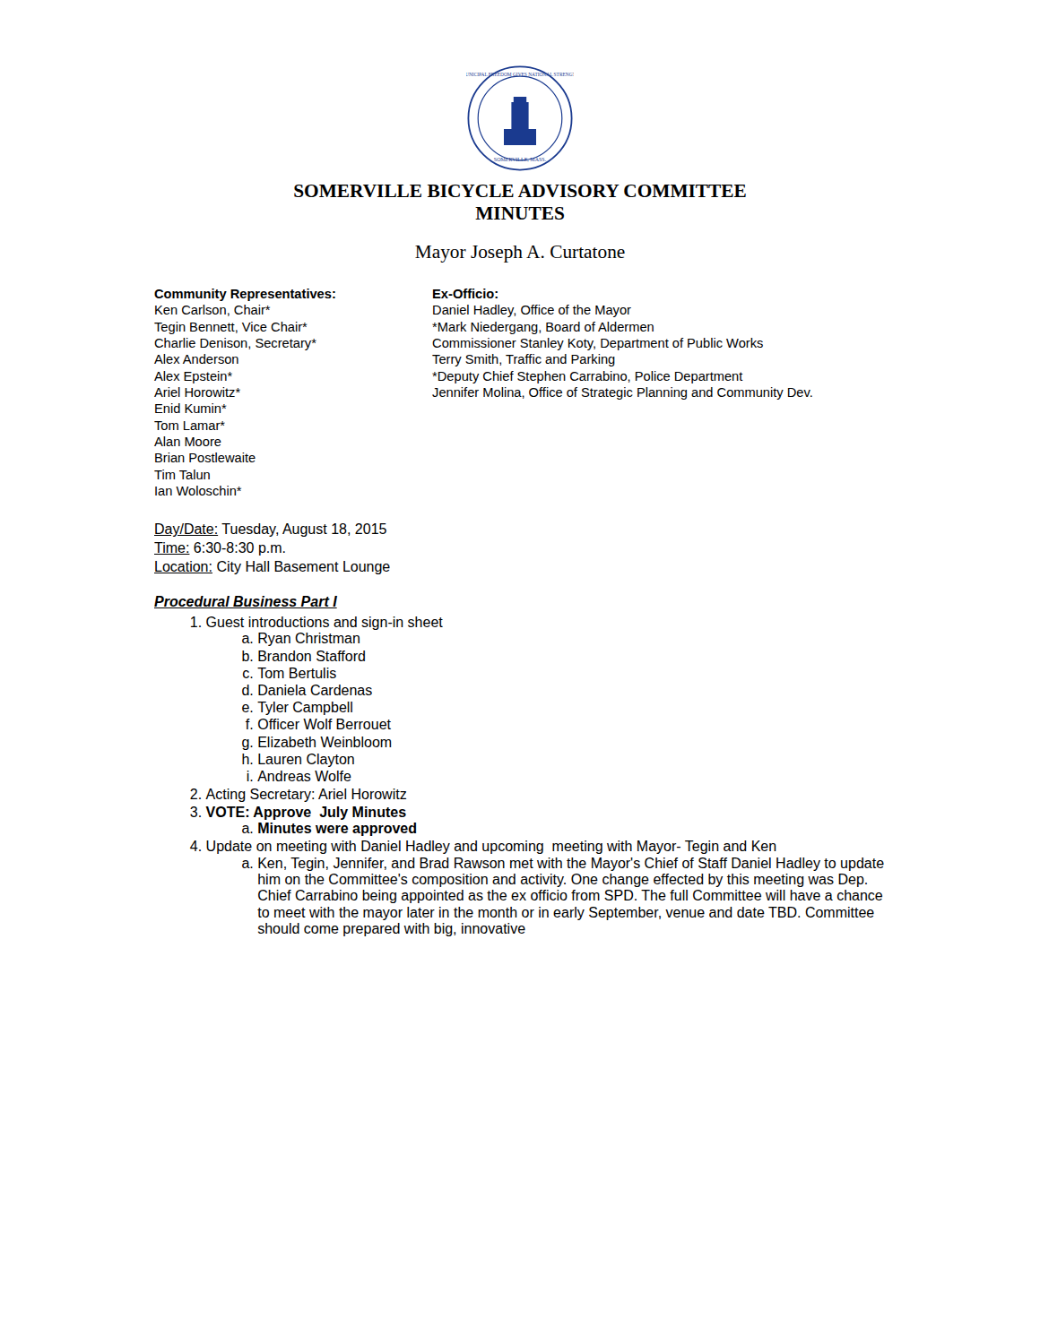SOMERVILLE BICYCLE ADVISORY COMMITTEE
MINUTES
Mayor Joseph A. Curtatone
| Community Representatives: | Ex-Officio: |
| Ken Carlson, Chair* | Daniel Hadley, Office of the Mayor |
| Tegin Bennett, Vice Chair* | *Mark Niedergang, Board of Aldermen |
| Charlie Denison, Secretary* | Commissioner Stanley Koty, Department of Public Works |
| Alex Anderson | Terry Smith, Traffic and Parking |
| Alex Epstein* | *Deputy Chief Stephen Carrabino, Police Department |
| Ariel Horowitz* | Jennifer Molina, Office of Strategic Planning and Community Dev. |
| Enid Kumin* | |
| Tom Lamar* | |
| Alan Moore | |
| Brian Postlewaite | |
| Tim Talun | |
| Ian Woloschin* | |
Day/Date: Tuesday, August 18, 2015
Time: 6:30-8:30 p.m.
Location: City Hall Basement Lounge
Procedural Business Part I
Guest introductions and sign-in sheet
Ryan Christman
Brandon Stafford
Tom Bertulis
Daniela Cardenas
Tyler Campbell
Officer Wolf Berrouet
Elizabeth Weinbloom
Lauren Clayton
Andreas Wolfe
Acting Secretary: Ariel Horowitz
VOTE: Approve July Minutes
Minutes were approved
Update on meeting with Daniel Hadley and upcoming meeting with Mayor- Tegin and Ken
Ken, Tegin, Jennifer, and Brad Rawson met with the Mayor's Chief of Staff Daniel Hadley to update him on the Committee's composition and activity. One change effected by this meeting was Dep. Chief Carrabino being appointed as the ex officio from SPD. The full Committee will have a chance to meet with the mayor later in the month or in early September, venue and date TBD. Committee should come prepared with big, innovative